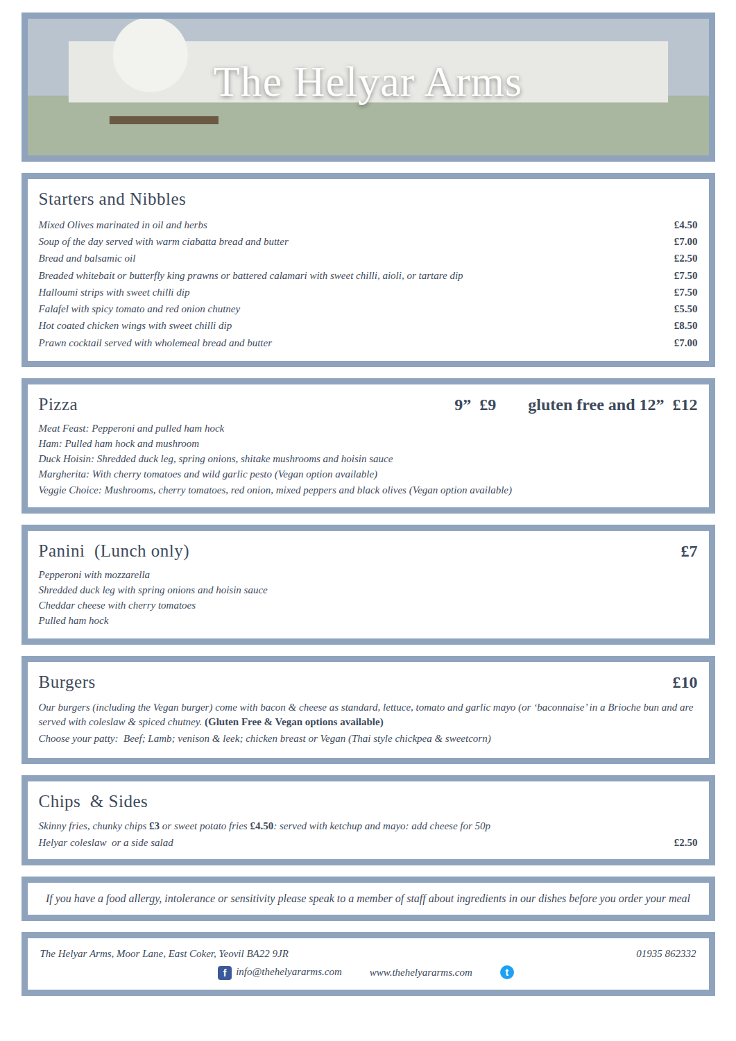The Helyar Arms
Starters and Nibbles
Mixed Olives marinated in oil and herbs£4.50
Soup of the day served with warm ciabatta bread and butter£7.00
Bread and balsamic oil£2.50
Breaded whitebait or butterfly king prawns or battered calamari with sweet chilli, aioli, or tartare dip£7.50
Halloumi strips with sweet chilli dip£7.50
Falafel with spicy tomato and red onion chutney£5.50
Hot coated chicken wings with sweet chilli dip£8.50
Prawn cocktail served with wholemeal bread and butter£7.00
Pizza
9” £9 gluten free and 12” £12
Meat Feast: Pepperoni and pulled ham hock
Ham: Pulled ham hock and mushroom
Duck Hoisin: Shredded duck leg, spring onions, shitake mushrooms and hoisin sauce
Margherita: With cherry tomatoes and wild garlic pesto (Vegan option available)
Veggie Choice: Mushrooms, cherry tomatoes, red onion, mixed peppers and black olives (Vegan option available)
Panini (Lunch only)
£7
Pepperoni with mozzarella
Shredded duck leg with spring onions and hoisin sauce
Cheddar cheese with cherry tomatoes
Pulled ham hock
Burgers
£10
Our burgers (including the Vegan burger) come with bacon & cheese as standard, lettuce, tomato and garlic mayo (or ‘baconnaise’ in a Brioche bun and are served with coleslaw & spiced chutney. (Gluten Free & Vegan options available)
Choose your patty: Beef; Lamb; venison & leek; chicken breast or Vegan (Thai style chickpea & sweetcorn)
Chips & Sides
Skinny fries, chunky chips £3 or sweet potato fries £4.50: served with ketchup and mayo: add cheese for 50p
Helyar coleslaw or a side salad £2.50
If you have a food allergy, intolerance or sensitivity please speak to a member of staff about ingredients in our dishes before you order your meal
The Helyar Arms, Moor Lane, East Coker, Yeovil BA22 9JR 01935 862332
finfo@thehelyararms.com www.thehelyararms.com t